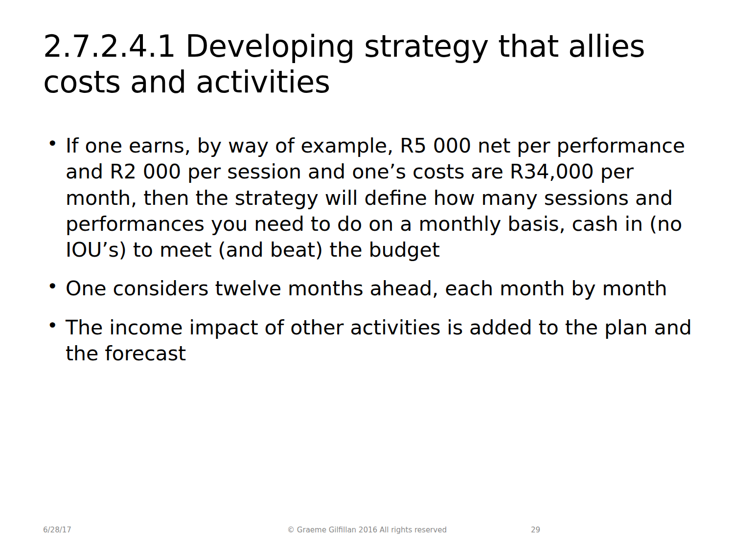2.7.2.4.1 Developing strategy that allies costs and activities
If one earns, by way of example, R5 000 net per performance and R2 000 per session and one’s costs are R34,000 per month, then the strategy will define how many sessions and performances you need to do on a monthly basis, cash in (no IOU’s) to meet (and beat) the budget
One considers twelve months ahead, each month by month
The income impact of other activities is added to the plan and the forecast
6/28/17 © Graeme Gilfillan 2016 All rights reserved 29